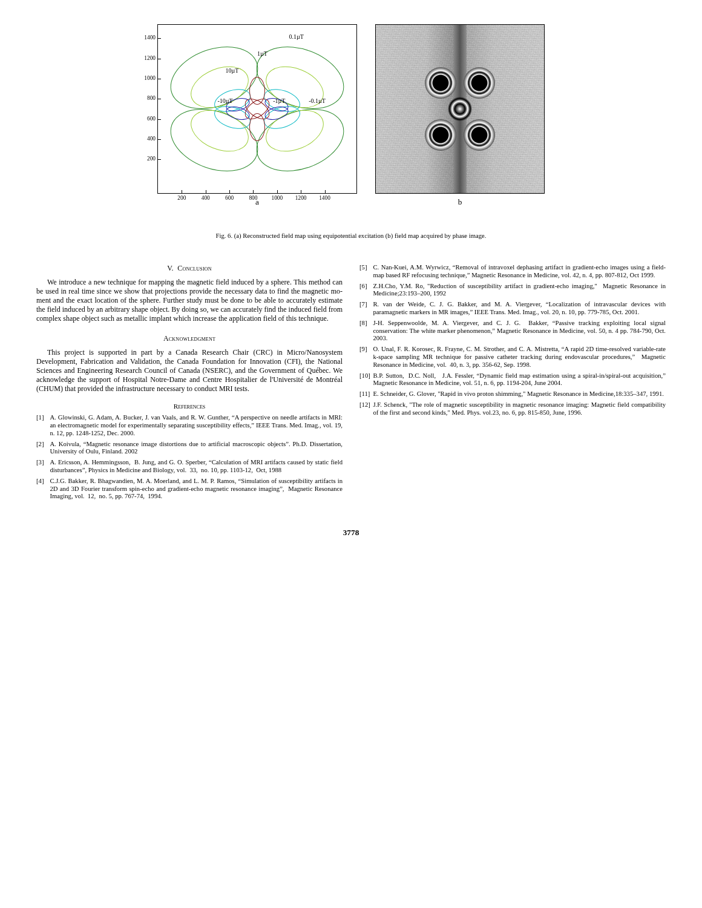1400
1200
1000
800
600
400
200
200
400
600
800
1000
1200
1400
0.1µT
1µT
10µT
-10µT
-1µT
-0.1µT
a b
Fig. 6. (a) Reconstructed field map using equipotential excitation (b) field map acquired by phase image.
V. Conclusion
We introduce a new technique for mapping the magnetic field induced by a sphere. This method can be used in real time since we show that projections provide the necessary data to find the magnetic moment and the exact location of the sphere. Further study must be done to be able to accurately estimate the field induced by an arbitrary shape object. By doing so, we can accurately find the induced field from complex shape object such as metallic implant which increase the application field of this technique.
Acknowledgment
This project is supported in part by a Canada Research Chair (CRC) in Micro/Nanosystem Development, Fabrication and Validation, the Canada Foundation for Innovation (CFI), the National Sciences and Engineering Research Council of Canada (NSERC), and the Government of Québec. We acknowledge the support of Hospital Notre-Dame and Centre Hospitalier de l'Université de Montréal (CHUM) that provided the infrastructure necessary to conduct MRI tests.
References
[1] A. Glowinski, G. Adam, A. Bucker, J. van Vaals, and R. W. Gunther, “A perspective on needle artifacts in MRI: an electromagnetic model for experimentally separating susceptibility effects,” IEEE Trans. Med. Imag., vol. 19, n. 12, pp. 1248-1252, Dec. 2000.
[2] A. Koivula, “Magnetic resonance image distortions due to artificial macroscopic objects”. Ph.D. Dissertation, University of Oulu, Finland. 2002
[3] A. Ericsson, A. Hemmingsson, B. Jung, and G. O. Sperber, “Calculation of MRI artifacts caused by static field disturbances”, Physics in Medicine and Biology, vol. 33, no. 10, pp. 1103-12, Oct, 1988
[4] C.J.G. Bakker, R. Bhagwandien, M. A. Moerland, and L. M. P. Ramos, “Simulation of susceptibility artifacts in 2D and 3D Fourier transform spin-echo and gradient-echo magnetic resonance imaging”, Magnetic Resonance Imaging, vol. 12, no. 5, pp. 767-74, 1994.
[5] C. Nan-Kuei, A.M. Wyrwicz, “Removal of intravoxel dephasing artifact in gradient-echo images using a field-map based RF refocusing technique,” Magnetic Resonance in Medicine, vol. 42, n. 4, pp. 807-812, Oct 1999.
[6] Z.H.Cho, Y.M. Ro, "Reduction of susceptibility artifact in gradient-echo imaging," Magnetic Resonance in Medicine;23:193–200, 1992
[7] R. van der Weide, C. J. G. Bakker, and M. A. Viergever, “Localization of intravascular devices with paramagnetic markers in MR images,” IEEE Trans. Med. Imag., vol. 20, n. 10, pp. 779-785, Oct. 2001.
[8] J-H. Seppenwoolde, M. A. Viergever, and C. J. G. Bakker, “Passive tracking exploiting local signal conservation: The white marker phenomenon,” Magnetic Resonance in Medicine, vol. 50, n. 4 pp. 784-790, Oct. 2003.
[9] O. Unal, F. R. Korosec, R. Frayne, C. M. Strother, and C. A. Mistretta, “A rapid 2D time-resolved variable-rate k-space sampling MR technique for passive catheter tracking during endovascular procedures,” Magnetic Resonance in Medicine, vol. 40, n. 3, pp. 356-62, Sep. 1998.
[10] B.P. Sutton, D.C. Noll, J.A. Fessler, “Dynamic field map estimation using a spiral-in/spiral-out acquisition,” Magnetic Resonance in Medicine, vol. 51, n. 6, pp. 1194-204, June 2004.
[11] E. Schneider, G. Glover, "Rapid in vivo proton shimming," Magnetic Resonance in Medicine,18:335–347, 1991.
[12] J.F. Schenck, "The role of magnetic susceptibility in magnetic resonance imaging: Magnetic field compatibility of the first and second kinds," Med. Phys. vol.23, no. 6, pp. 815-850, June, 1996.
3778